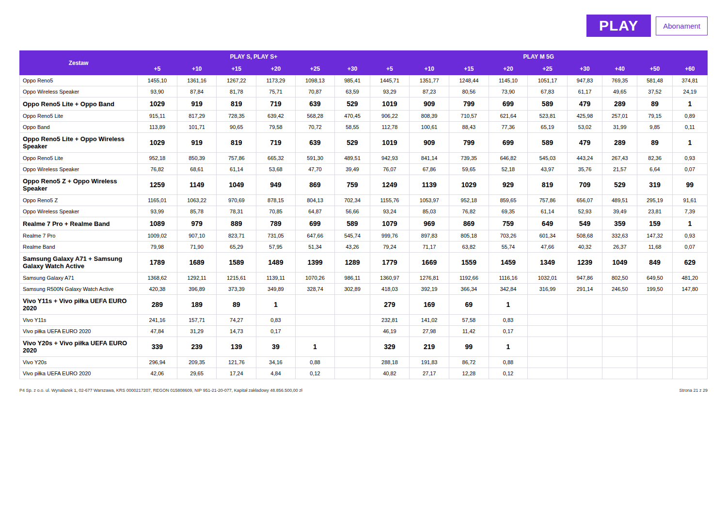PLAY Abonament
| Zestaw | PLAY S, PLAY S+ | PLAY M 5G |
| --- | --- | --- |
| +5 | +10 | +15 | +20 | +25 | +30 | +5 | +10 | +15 | +20 | +25 | +30 | +40 | +50 | +60 |
| Oppo Reno5 | 1455,10 | 1361,16 | 1267,22 | 1173,29 | 1098,13 | 985,41 | 1445,71 | 1351,77 | 1248,44 | 1145,10 | 1051,17 | 947,83 | 769,35 | 581,48 | 374,81 |
| Oppo Wireless Speaker | 93,90 | 87,84 | 81,78 | 75,71 | 70,87 | 63,59 | 93,29 | 87,23 | 80,56 | 73,90 | 67,83 | 61,17 | 49,65 | 37,52 | 24,19 |
| Oppo Reno5 Lite + Oppo Band | 1029 | 919 | 819 | 719 | 639 | 529 | 1019 | 909 | 799 | 699 | 589 | 479 | 289 | 89 | 1 |
| Oppo Reno5 Lite | 915,11 | 817,29 | 728,35 | 639,42 | 568,28 | 470,45 | 906,22 | 808,39 | 710,57 | 621,64 | 523,81 | 425,98 | 257,01 | 79,15 | 0,89 |
| Oppo Band | 113,89 | 101,71 | 90,65 | 79,58 | 70,72 | 58,55 | 112,78 | 100,61 | 88,43 | 77,36 | 65,19 | 53,02 | 31,99 | 9,85 | 0,11 |
| Oppo Reno5 Lite + Oppo Wireless Speaker | 1029 | 919 | 819 | 719 | 639 | 529 | 1019 | 909 | 799 | 699 | 589 | 479 | 289 | 89 | 1 |
| Oppo Reno5 Lite | 952,18 | 850,39 | 757,86 | 665,32 | 591,30 | 489,51 | 942,93 | 841,14 | 739,35 | 646,82 | 545,03 | 443,24 | 267,43 | 82,36 | 0,93 |
| Oppo Wireless Speaker | 76,82 | 68,61 | 61,14 | 53,68 | 47,70 | 39,49 | 76,07 | 67,86 | 59,65 | 52,18 | 43,97 | 35,76 | 21,57 | 6,64 | 0,07 |
| Oppo Reno5 Z + Oppo Wireless Speaker | 1259 | 1149 | 1049 | 949 | 869 | 759 | 1249 | 1139 | 1029 | 929 | 819 | 709 | 529 | 319 | 99 |
| Oppo Reno5 Z | 1165,01 | 1063,22 | 970,69 | 878,15 | 804,13 | 702,34 | 1155,76 | 1053,97 | 952,18 | 859,65 | 757,86 | 656,07 | 489,51 | 295,19 | 91,61 |
| Oppo Wireless Speaker | 93,99 | 85,78 | 78,31 | 70,85 | 64,87 | 56,66 | 93,24 | 85,03 | 76,82 | 69,35 | 61,14 | 52,93 | 39,49 | 23,81 | 7,39 |
| Realme 7 Pro + Realme Band | 1089 | 979 | 889 | 789 | 699 | 589 | 1079 | 969 | 869 | 759 | 649 | 549 | 359 | 159 | 1 |
| Realme 7 Pro | 1009,02 | 907,10 | 823,71 | 731,05 | 647,66 | 545,74 | 999,76 | 897,83 | 805,18 | 703,26 | 601,34 | 508,68 | 332,63 | 147,32 | 0,93 |
| Realme Band | 79,98 | 71,90 | 65,29 | 57,95 | 51,34 | 43,26 | 79,24 | 71,17 | 63,82 | 55,74 | 47,66 | 40,32 | 26,37 | 11,68 | 0,07 |
| Samsung Galaxy A71 + Samsung Galaxy Watch Active | 1789 | 1689 | 1589 | 1489 | 1399 | 1289 | 1779 | 1669 | 1559 | 1459 | 1349 | 1239 | 1049 | 849 | 629 |
| Samsung Galaxy A71 | 1368,62 | 1292,11 | 1215,61 | 1139,11 | 1070,26 | 986,11 | 1360,97 | 1276,81 | 1192,66 | 1116,16 | 1032,01 | 947,86 | 802,50 | 649,50 | 481,20 |
| Samsung R500N Galaxy Watch Active | 420,38 | 396,89 | 373,39 | 349,89 | 328,74 | 302,89 | 418,03 | 392,19 | 366,34 | 342,84 | 316,99 | 291,14 | 246,50 | 199,50 | 147,80 |
| Vivo Y11s + Vivo piłka UEFA EURO 2020 | 289 | 189 | 89 | 1 | | | 279 | 169 | 69 | 1 | | | | | |
| Vivo Y11s | 241,16 | 157,71 | 74,27 | 0,83 | | | 232,81 | 141,02 | 57,58 | 0,83 | | | | | |
| Vivo piłka UEFA EURO 2020 | 47,84 | 31,29 | 14,73 | 0,17 | | | 46,19 | 27,98 | 11,42 | 0,17 | | | | | |
| Vivo Y20s + Vivo piłka UEFA EURO 2020 | 339 | 239 | 139 | 39 | 1 | | 329 | 219 | 99 | 1 | | | | | |
| Vivo Y20s | 296,94 | 209,35 | 121,76 | 34,16 | 0,88 | | 288,18 | 191,83 | 86,72 | 0,88 | | | | | |
| Vivo piłka UEFA EURO 2020 | 42,06 | 29,65 | 17,24 | 4,84 | 0,12 | | 40,82 | 27,17 | 12,28 | 0,12 | | | | | |
P4 Sp. z o.o. ul. Wynalazek 1, 02-677 Warszawa, KRS 0000217207, REGON 015808609, NIP 951-21-20-077, Kapitał zakładowy 48.856.500,00 zł Strona 21 z 29